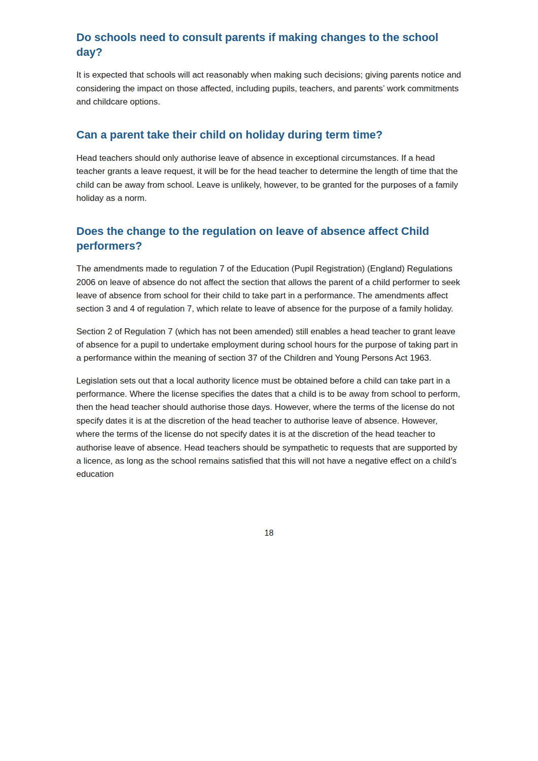Do schools need to consult parents if making changes to the school day?
It is expected that schools will act reasonably when making such decisions; giving parents notice and considering the impact on those affected, including pupils, teachers, and parents’ work commitments and childcare options.
Can a parent take their child on holiday during term time?
Head teachers should only authorise leave of absence in exceptional circumstances. If a head teacher grants a leave request, it will be for the head teacher to determine the length of time that the child can be away from school. Leave is unlikely, however, to be granted for the purposes of a family holiday as a norm.
Does the change to the regulation on leave of absence affect Child performers?
The amendments made to regulation 7 of the Education (Pupil Registration) (England) Regulations 2006 on leave of absence do not affect the section that allows the parent of a child performer to seek leave of absence from school for their child to take part in a performance. The amendments affect section 3 and 4 of regulation 7, which relate to leave of absence for the purpose of a family holiday.
Section 2 of Regulation 7 (which has not been amended) still enables a head teacher to grant leave of absence for a pupil to undertake employment during school hours for the purpose of taking part in a performance within the meaning of section 37 of the Children and Young Persons Act 1963.
Legislation sets out that a local authority licence must be obtained before a child can take part in a performance. Where the license specifies the dates that a child is to be away from school to perform, then the head teacher should authorise those days. However, where the terms of the license do not specify dates it is at the discretion of the head teacher to authorise leave of absence. However, where the terms of the license do not specify dates it is at the discretion of the head teacher to authorise leave of absence. Head teachers should be sympathetic to requests that are supported by a licence, as long as the school remains satisfied that this will not have a negative effect on a child’s education
18